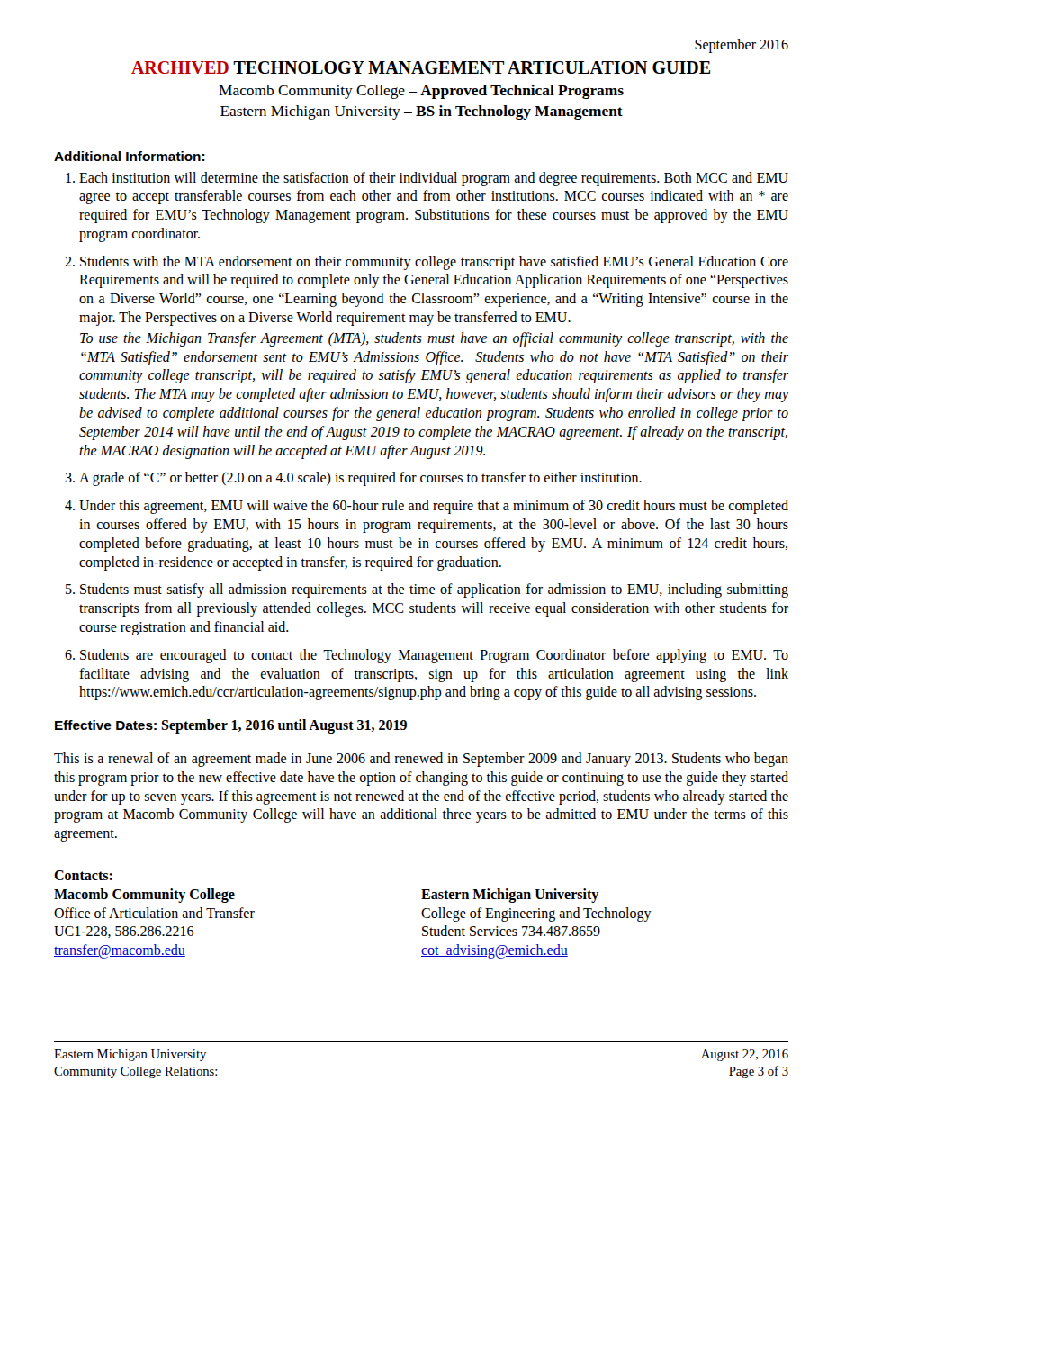September 2016
ARCHIVED TECHNOLOGY MANAGEMENT ARTICULATION GUIDE
Macomb Community College – Approved Technical Programs
Eastern Michigan University – BS in Technology Management
Additional Information:
Each institution will determine the satisfaction of their individual program and degree requirements. Both MCC and EMU agree to accept transferable courses from each other and from other institutions. MCC courses indicated with an * are required for EMU’s Technology Management program. Substitutions for these courses must be approved by the EMU program coordinator.
Students with the MTA endorsement on their community college transcript have satisfied EMU’s General Education Core Requirements and will be required to complete only the General Education Application Requirements of one “Perspectives on a Diverse World” course, one “Learning beyond the Classroom” experience, and a “Writing Intensive” course in the major. The Perspectives on a Diverse World requirement may be transferred to EMU. To use the Michigan Transfer Agreement (MTA), students must have an official community college transcript, with the “MTA Satisfied” endorsement sent to EMU’s Admissions Office. Students who do not have “MTA Satisfied” on their community college transcript, will be required to satisfy EMU’s general education requirements as applied to transfer students. The MTA may be completed after admission to EMU, however, students should inform their advisors or they may be advised to complete additional courses for the general education program. Students who enrolled in college prior to September 2014 will have until the end of August 2019 to complete the MACRAO agreement. If already on the transcript, the MACRAO designation will be accepted at EMU after August 2019.
A grade of “C” or better (2.0 on a 4.0 scale) is required for courses to transfer to either institution.
Under this agreement, EMU will waive the 60-hour rule and require that a minimum of 30 credit hours must be completed in courses offered by EMU, with 15 hours in program requirements, at the 300-level or above. Of the last 30 hours completed before graduating, at least 10 hours must be in courses offered by EMU. A minimum of 124 credit hours, completed in-residence or accepted in transfer, is required for graduation.
Students must satisfy all admission requirements at the time of application for admission to EMU, including submitting transcripts from all previously attended colleges. MCC students will receive equal consideration with other students for course registration and financial aid.
Students are encouraged to contact the Technology Management Program Coordinator before applying to EMU. To facilitate advising and the evaluation of transcripts, sign up for this articulation agreement using the link https://www.emich.edu/ccr/articulation-agreements/signup.php and bring a copy of this guide to all advising sessions.
Effective Dates: September 1, 2016 until August 31, 2019
This is a renewal of an agreement made in June 2006 and renewed in September 2009 and January 2013. Students who began this program prior to the new effective date have the option of changing to this guide or continuing to use the guide they started under for up to seven years. If this agreement is not renewed at the end of the effective period, students who already started the program at Macomb Community College will have an additional three years to be admitted to EMU under the terms of this agreement.
Contacts:
| Macomb Community College | Eastern Michigan University |
| Office of Articulation and Transfer | College of Engineering and Technology |
| UC1-228, 586.286.2216 | Student Services 734.487.8659 |
| transfer@macomb.edu | cot_advising@emich.edu |
| Eastern Michigan University | August 22, 2016 |
| Community College Relations: | Page 3 of 3 |